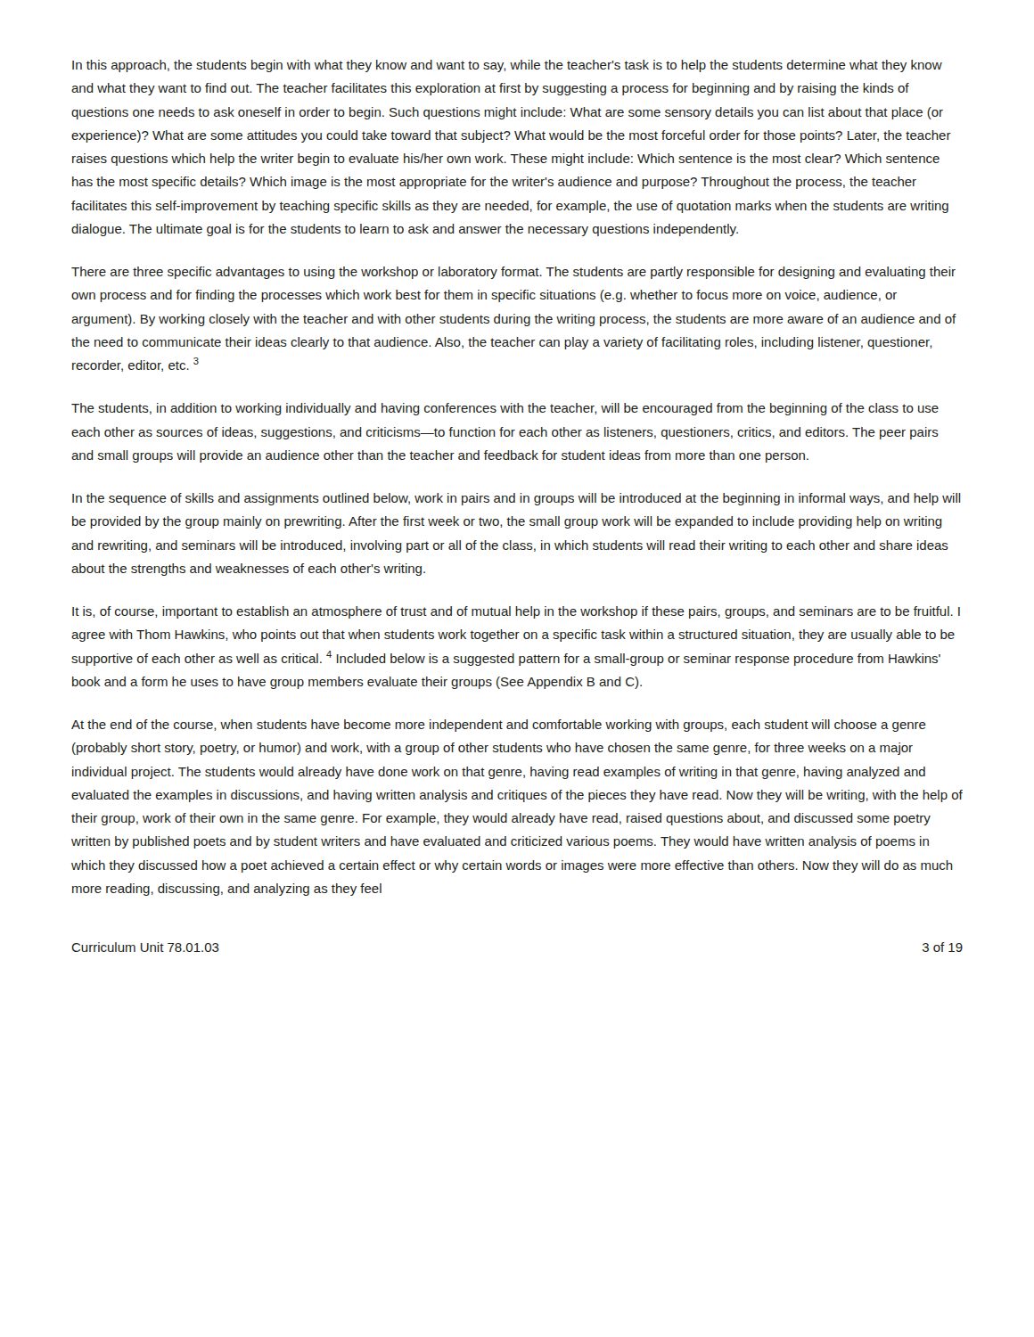In this approach, the students begin with what they know and want to say, while the teacher's task is to help the students determine what they know and what they want to find out. The teacher facilitates this exploration at first by suggesting a process for beginning and by raising the kinds of questions one needs to ask oneself in order to begin. Such questions might include: What are some sensory details you can list about that place (or experience)? What are some attitudes you could take toward that subject? What would be the most forceful order for those points? Later, the teacher raises questions which help the writer begin to evaluate his/her own work. These might include: Which sentence is the most clear? Which sentence has the most specific details? Which image is the most appropriate for the writer's audience and purpose? Throughout the process, the teacher facilitates this self-improvement by teaching specific skills as they are needed, for example, the use of quotation marks when the students are writing dialogue. The ultimate goal is for the students to learn to ask and answer the necessary questions independently.
There are three specific advantages to using the workshop or laboratory format. The students are partly responsible for designing and evaluating their own process and for finding the processes which work best for them in specific situations (e.g. whether to focus more on voice, audience, or argument). By working closely with the teacher and with other students during the writing process, the students are more aware of an audience and of the need to communicate their ideas clearly to that audience. Also, the teacher can play a variety of facilitating roles, including listener, questioner, recorder, editor, etc. 3
The students, in addition to working individually and having conferences with the teacher, will be encouraged from the beginning of the class to use each other as sources of ideas, suggestions, and criticisms—to function for each other as listeners, questioners, critics, and editors. The peer pairs and small groups will provide an audience other than the teacher and feedback for student ideas from more than one person.
In the sequence of skills and assignments outlined below, work in pairs and in groups will be introduced at the beginning in informal ways, and help will be provided by the group mainly on prewriting. After the first week or two, the small group work will be expanded to include providing help on writing and rewriting, and seminars will be introduced, involving part or all of the class, in which students will read their writing to each other and share ideas about the strengths and weaknesses of each other's writing.
It is, of course, important to establish an atmosphere of trust and of mutual help in the workshop if these pairs, groups, and seminars are to be fruitful. I agree with Thom Hawkins, who points out that when students work together on a specific task within a structured situation, they are usually able to be supportive of each other as well as critical. 4 Included below is a suggested pattern for a small-group or seminar response procedure from Hawkins' book and a form he uses to have group members evaluate their groups (See Appendix B and C).
At the end of the course, when students have become more independent and comfortable working with groups, each student will choose a genre (probably short story, poetry, or humor) and work, with a group of other students who have chosen the same genre, for three weeks on a major individual project. The students would already have done work on that genre, having read examples of writing in that genre, having analyzed and evaluated the examples in discussions, and having written analysis and critiques of the pieces they have read. Now they will be writing, with the help of their group, work of their own in the same genre. For example, they would already have read, raised questions about, and discussed some poetry written by published poets and by student writers and have evaluated and criticized various poems. They would have written analysis of poems in which they discussed how a poet achieved a certain effect or why certain words or images were more effective than others. Now they will do as much more reading, discussing, and analyzing as they feel
Curriculum Unit 78.01.03
3 of 19